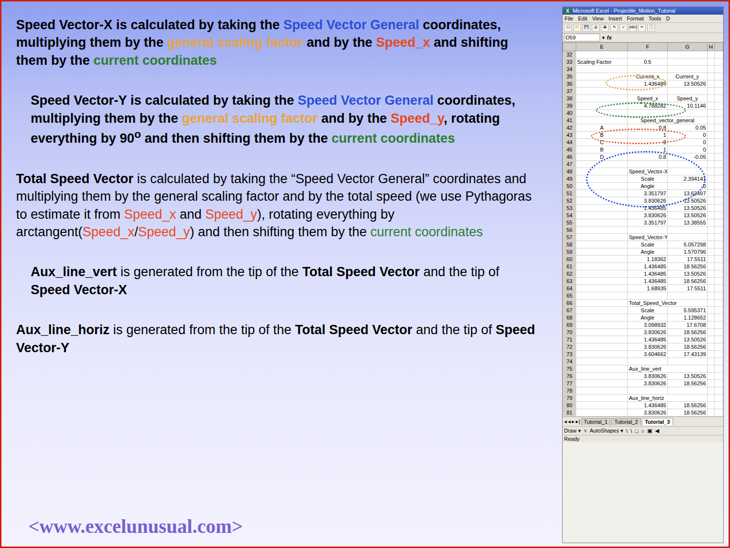Speed Vector-X is calculated by taking the Speed Vector General coordinates, multiplying them by the general scaling factor and by the Speed_x and shifting them by the current coordinates
Speed Vector-Y is calculated by taking the Speed Vector General coordinates, multiplying them by the general scaling factor and by the Speed_y, rotating everything by 90o and then shifting them by the current coordinates
Total Speed Vector is calculated by taking the “Speed Vector General” coordinates and multiplying them by the general scaling factor and by the total speed (we use Pythagoras to estimate it from Speed_x and Speed_y), rotating everything by arctangent(Speed_x/Speed_y) and then shifting them by the current coordinates
Aux_line_vert is generated from the tip of the Total Speed Vector and the tip of Speed Vector-X
Aux_line_horiz is generated from the tip of the Total Speed Vector and the tip of Speed Vector-Y
<www.excelunusual.com>
5
X Microsoft Excel - Projectile_Motion_Tutorial
File Edit View Insert Format Tools D
☐ 📁 💾 🖨 🖶 ✎ ✓ ABC ✂ 📋
O59 ▾ fx
| | E | F | G | H | |
| --- | --- | --- | --- | --- | --- |
| 32 | | | | | |
| 33 | Scaling Factor | 0.5 | | | |
| 34 | | | | | |
| 35 | | Current_x | Current_y | | |
| 36 | | 1.436485 | 13.50526 | | |
| 37 | | | | | |
| 38 | | Speed_x | Speed_y | | |
| 39 | | 4.788282 | 10.1146 | | |
| 40 | | | | | |
| 41 | | Speed_vector_general | | |
| 42 | A | 0.8 | 0.05 | | |
| 43 | B | 1 | 0 | | |
| 44 | C | 0 | 0 | | |
| 45 | B | 1 | 0 | | |
| 46 | D | 0.8 | -0.05 | | |
| 47 | | | | | |
| 48 | | Speed_Vector-X | | |
| 49 | | Scale | 2.394141 | | |
| 50 | | Angle | 0 | | |
| 51 | | 3.351797 | 13.62497 | | |
| 52 | | 3.830626 | 13.50526 | | |
| 53 | | 1.436485 | 13.50526 | | |
| 54 | | 3.830626 | 13.50526 | | |
| 55 | | 3.351797 | 13.38555 | | |
| 56 | | | | | |
| 57 | | Speed_Vector-Y | | |
| 58 | | Scale | 5.057298 | | |
| 59 | | Angle | 1.570796 | | |
| 60 | | 1.18362 | 17.5511 | | |
| 61 | | 1.436485 | 18.56256 | | |
| 62 | | 1.436485 | 13.50526 | | |
| 63 | | 1.436485 | 18.56256 | | |
| 64 | | 1.68935 | 17.5511 | | |
| 65 | | | | | |
| 66 | | Total_Speed_Vector | | |
| 67 | | Scale | 5.595371 | | |
| 68 | | Angle | 1.128652 | | |
| 69 | | 3.098932 | 17.6708 | | |
| 70 | | 3.830626 | 18.56256 | | |
| 71 | | 1.436485 | 13.50526 | | |
| 72 | | 3.830626 | 18.56256 | | |
| 73 | | 3.604662 | 17.43139 | | |
| 74 | | | | | |
| 75 | | Aux_line_vert | | |
| 76 | | 3.830626 | 13.50526 | | |
| 77 | | 3.830626 | 18.56256 | | |
| 78 | | | | | |
| 79 | | Aux_line_horiz | | |
| 80 | | 1.436485 | 18.56256 | | |
| 81 | | 3.830626 | 18.56256 | | |
◂◂▸▸| Tutorial_1 Tutorial_2 Tutorial_3
Draw ▾ ▿ AutoShapes ▾ \ \ □ ○ ▣ ◀
Ready